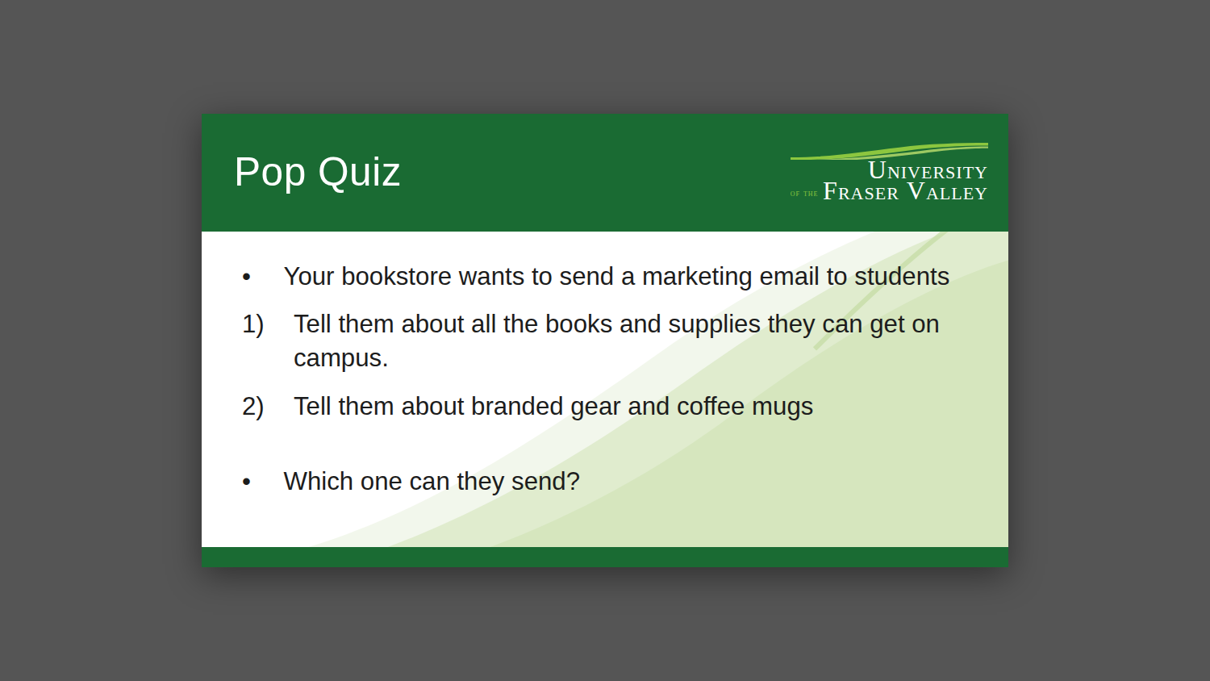Pop Quiz
University of the Fraser Valley
Your bookstore wants to send a marketing email to students
1) Tell them about all the books and supplies they can get on campus.
2) Tell them about branded gear and coffee mugs
Which one can they send?